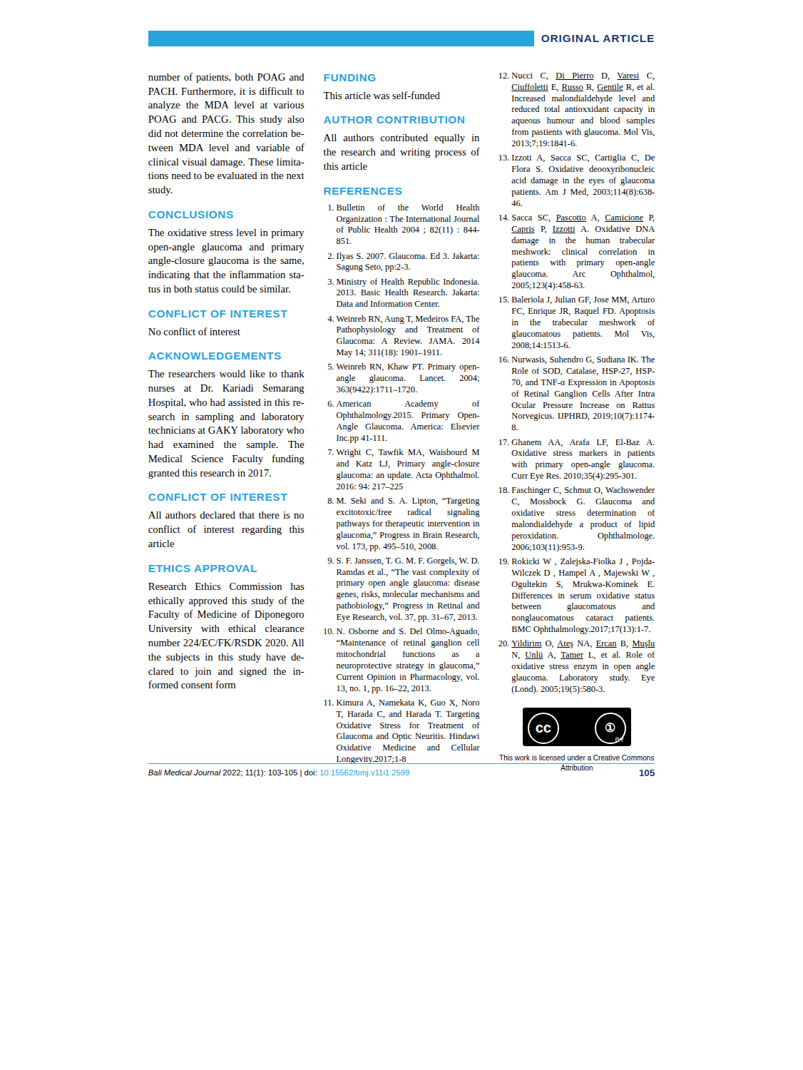ORIGINAL ARTICLE
number of patients, both POAG and PACH. Furthermore, it is difficult to analyze the MDA level at various POAG and PACG. This study also did not determine the correlation between MDA level and variable of clinical visual damage. These limitations need to be evaluated in the next study.
Conclusions
The oxidative stress level in primary open-angle glaucoma and primary angle-closure glaucoma is the same, indicating that the inflammation status in both status could be similar.
Conflict of Interest
No conflict of interest
Acknowledgements
The researchers would like to thank nurses at Dr. Kariadi Semarang Hospital, who had assisted in this research in sampling and laboratory technicians at GAKY laboratory who had examined the sample. The Medical Science Faculty funding granted this research in 2017.
Conflict of Interest
All authors declared that there is no conflict of interest regarding this article
Ethics Approval
Research Ethics Commission has ethically approved this study of the Faculty of Medicine of Diponegoro University with ethical clearance number 224/EC/FK/RSDK 2020. All the subjects in this study have declared to join and signed the informed consent form
Funding
This article was self-funded
Author Contribution
All authors contributed equally in the research and writing process of this article
References
Bulletin of the World Health Organization : The International Journal of Public Health 2004 ; 82(11) : 844-851.
Ilyas S. 2007. Glaucoma. Ed 3. Jakarta: Sagung Seto, pp:2-3.
Ministry of Health Republic Indonesia. 2013. Basic Health Research. Jakarta: Data and Information Center.
Weinreb RN, Aung T, Medeiros FA, The Pathophysiology and Treatment of Glaucoma: A Review. JAMA. 2014 May 14; 311(18): 1901–1911.
Weinreb RN, Khaw PT. Primary open-angle glaucoma. Lancet. 2004; 363(9422):1711–1720.
American Academy of Ophthalmology.2015. Primary Open-Angle Glaucoma. America: Elsevier Inc.pp 41-111.
Wright C, Tawfik MA, Waisbourd M and Katz LJ, Primary angle-closure glaucoma: an update. Acta Ophthalmol. 2016: 94: 217–225
M. Seki and S. A. Lipton, “Targeting excitotoxic/free radical signaling pathways for therapeutic intervention in glaucoma,” Progress in Brain Research, vol. 173, pp. 495–510, 2008.
S. F. Janssen, T. G. M. F. Gorgels, W. D. Ramdas et al., “The vast complexity of primary open angle glaucoma: disease genes, risks, molecular mechanisms and pathobiology,” Progress in Retinal and Eye Research, vol. 37, pp. 31–67, 2013.
N. Osborne and S. Del Olmo-Aguado, “Maintenance of retinal ganglion cell mitochondrial functions as a neuroprotective strategy in glaucoma,” Current Opinion in Pharmacology, vol. 13, no. 1, pp. 16–22, 2013.
Kimura A, Namekata K, Guo X, Noro T, Harada C, and Harada T. Targeting Oxidative Stress for Treatment of Glaucoma and Optic Neuritis. Hindawi Oxidative Medicine and Cellular Longevity.2017;1-8
Nucci C, Di Pierro D, Varesi C, Ciuffoletti E, Russo R, Gentile R, et al. Increased malondialdehyde level and reduced total antioxxidant capacity in aqueous humour and blood samples from pastients with glaucoma. Mol Vis, 2013;7;19:1841-6.
Izzoti A, Sacca SC, Cartiglia C, De Flora S. Oxidative deooxyribonucleic acid damage in the eyes of glaucoma patients. Am J Med, 2003;114(8):638-46.
Sacca SC, Pascotto A, Camicione P, Capris P, Izzotti A. Oxidative DNA damage in the human trabecular meshwork: clinical correlation in patients with primary open-angle glaucoma. Arc Ophthalmol, 2005;123(4):458-63.
Baleriola J, Julian GF, Jose MM, Arturo FC, Enrique JR, Raquel FD. Apoptosis in the trabecular meshwork of glaucomatous patients. Mol Vis, 2008;14:1513-6.
Nurwasis, Suhendro G, Sudiana IK. The Role of SOD, Catalase, HSP-27, HSP- 70, and TNF-α Expression in Apoptosis of Retinal Ganglion Cells After Intra Ocular Pressure Increase on Rattus Norvegicus. IJPHRD, 2019;10(7):1174-8.
Ghanem AA, Arafa LF, El-Baz A. Oxidative stress markers in patients with primary open-angle glaucoma. Curr Eye Res. 2010;35(4):295-301.
Faschinger C, Schmut O, Wachswender C, Mossbock G. Glaucoma and oxidative stress determination of malondialdehyde a product of lipid peroxidation. Ophthalmologe. 2006;103(11):953-9.
Rokicki W , Zalejska-Fiolka J , Pojda-Wilczek D , Hampel A , Majewski W , Ogultekin S, Mrukwa-Kominek E. Differences in serum oxidative status between glaucomatous and nonglaucomatous cataract patients. BMC Ophthalmology.2017;17(13):1-7.
Yildirim O, Ateş NA, Ercan B, Muşlu N, Unlü A, Tamer L, et al. Role of oxidative stress enzym in open angle glaucoma. Laboratory study. Eye (Lond). 2005;19(5):580-3.
cc
①
BY
This work is licensed under a Creative Commons Attribution
Bali Medical Journal 2022; 11(1): 103-105 | doi: 10.15562/bmj.v11i1.2599
105